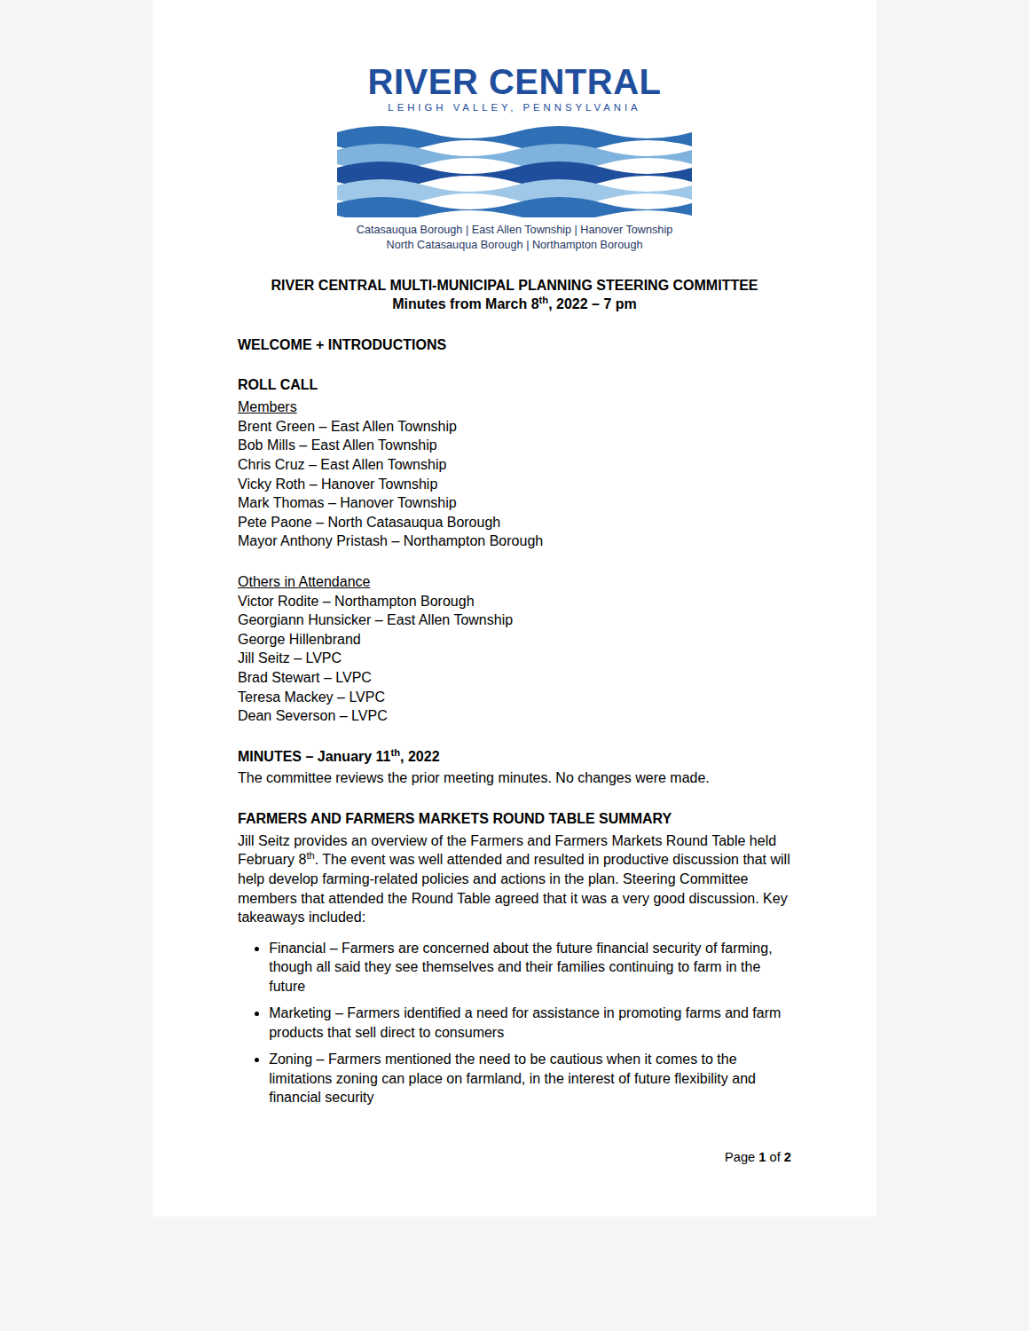RIVER CENTRAL
LEHIGH VALLEY, PENNSYLVANIA
Catasauqua Borough | East Allen Township | Hanover Township
North Catasauqua Borough | Northampton Borough
RIVER CENTRAL MULTI-MUNICIPAL PLANNING STEERING COMMITTEE Minutes from March 8th, 2022 – 7 pm
WELCOME + INTRODUCTIONS
ROLL CALL
Members
Brent Green – East Allen Township
Bob Mills – East Allen Township
Chris Cruz – East Allen Township
Vicky Roth – Hanover Township
Mark Thomas – Hanover Township
Pete Paone – North Catasauqua Borough
Mayor Anthony Pristash – Northampton Borough
Others in Attendance
Victor Rodite – Northampton Borough
Georgiann Hunsicker – East Allen Township
George Hillenbrand
Jill Seitz – LVPC
Brad Stewart – LVPC
Teresa Mackey – LVPC
Dean Severson – LVPC
MINUTES – January 11th, 2022
The committee reviews the prior meeting minutes. No changes were made.
FARMERS AND FARMERS MARKETS ROUND TABLE SUMMARY
Jill Seitz provides an overview of the Farmers and Farmers Markets Round Table held February 8th. The event was well attended and resulted in productive discussion that will help develop farming-related policies and actions in the plan. Steering Committee members that attended the Round Table agreed that it was a very good discussion. Key takeaways included:
Financial – Farmers are concerned about the future financial security of farming, though all said they see themselves and their families continuing to farm in the future
Marketing – Farmers identified a need for assistance in promoting farms and farm products that sell direct to consumers
Zoning – Farmers mentioned the need to be cautious when it comes to the limitations zoning can place on farmland, in the interest of future flexibility and financial security
Page 1 of 2